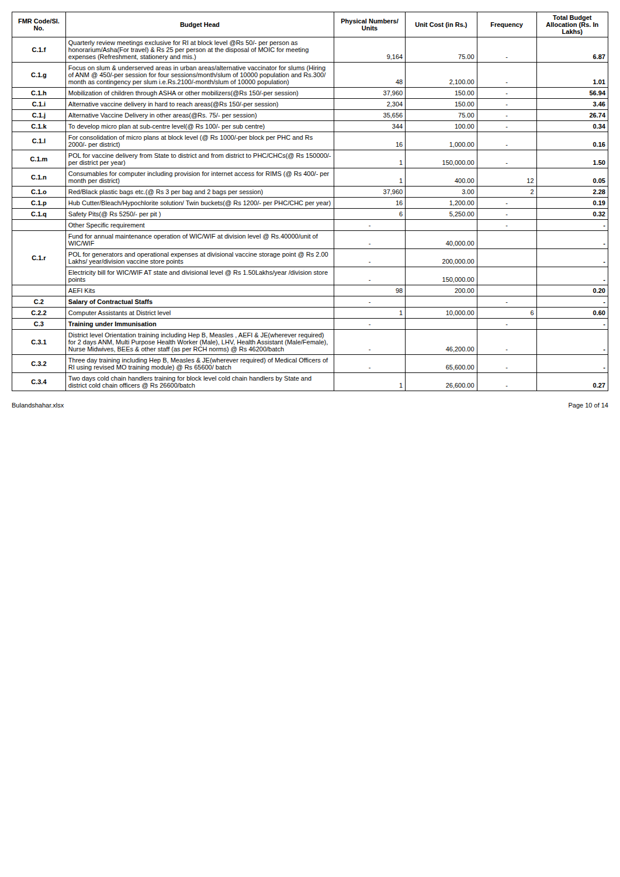| FMR Code/Sl. No. | Budget Head | Physical Numbers/ Units | Unit Cost (in Rs.) | Frequency | Total Budget Allocation (Rs. In Lakhs) |
| --- | --- | --- | --- | --- | --- |
| C.1.f | Quarterly review meetings exclusive for RI at block level @Rs 50/- per person as honorarium/Asha(For travel) & Rs 25 per person at the disposal of MOIC for meeting expenses (Refreshment, stationery and mis.) | 9,164 | 75.00 | - | 6.87 |
| C.1.g | Focus on slum & underserved areas in urban areas/alternative vaccinator for slums (Hiring of ANM @ 450/-per session for four sessions/month/slum of 10000 population and Rs.300/ month as contingency per slum i.e.Rs.2100/-month/slum of 10000 population) | 48 | 2,100.00 | - | 1.01 |
| C.1.h | Mobilization of children through ASHA or other mobilizers(@Rs 150/-per session) | 37,960 | 150.00 | - | 56.94 |
| C.1.i | Alternative vaccine delivery in hard to reach areas(@Rs 150/-per session) | 2,304 | 150.00 | - | 3.46 |
| C.1.j | Alternative Vaccine Delivery in other areas(@Rs. 75/- per session) | 35,656 | 75.00 | - | 26.74 |
| C.1.k | To develop micro plan at sub-centre level(@ Rs 100/- per sub centre) | 344 | 100.00 | - | 0.34 |
| C.1.l | For consolidation of micro plans at block level (@ Rs 1000/-per block per PHC and Rs 2000/- per district) | 16 | 1,000.00 | - | 0.16 |
| C.1.m | POL for vaccine delivery from State to district and from district to PHC/CHCs(@ Rs 150000/- per district per year) | 1 | 150,000.00 | - | 1.50 |
| C.1.n | Consumables for computer including provision for internet access for RIMS (@ Rs 400/- per month per district) | 1 | 400.00 | 12 | 0.05 |
| C.1.o | Red/Black plastic bags etc.(@ Rs 3 per bag and 2 bags per session) | 37,960 | 3.00 | 2 | 2.28 |
| C.1.p | Hub Cutter/Bleach/Hypochlorite solution/ Twin buckets(@ Rs 1200/- per PHC/CHC per year) | 16 | 1,200.00 | - | 0.19 |
| C.1.q | Safety Pits(@ Rs 5250/- per pit ) | 6 | 5,250.00 | - | 0.32 |
| | Other Specific requirement | - | | - | - |
| C.1.r | Fund for annual maintenance operation of WIC/WIF at division level @ Rs.40000/unit of WIC/WIF | - | 40,000.00 | | - |
| POL for generators and operational expenses at divisional vaccine storage point @ Rs 2.00 Lakhs/ year/division vaccine store points | - | 200,000.00 | | - |
| Electricity bill for WIC/WIF AT state and divisional level @ Rs 1.50Lakhs/year /division store points | - | 150,000.00 | | - |
| | AEFI Kits | 98 | 200.00 | | 0.20 |
| C.2 | Salary of Contractual Staffs | - | | - | - |
| C.2.2 | Computer Assistants at District level | 1 | 10,000.00 | 6 | 0.60 |
| C.3 | Training under Immunisation | - | | - | - |
| C.3.1 | District level Orientation training including Hep B, Measles , AEFI & JE(wherever required) for 2 days ANM, Multi Purpose Health Worker (Male), LHV, Health Assistant (Male/Female), Nurse Midwives, BEEs & other staff (as per RCH norms) @ Rs 46200/batch | - | 46,200.00 | - | - |
| C.3.2 | Three day training including Hep B, Measles & JE(wherever required) of Medical Officers of RI using revised MO training module) @ Rs 65600/ batch | - | 65,600.00 | - | - |
| C.3.4 | Two days cold chain handlers training for block level cold chain handlers by State and district cold chain officers @ Rs 26600/batch | 1 | 26,600.00 | - | 0.27 |
Bulandshahar.xlsx Page 10 of 14